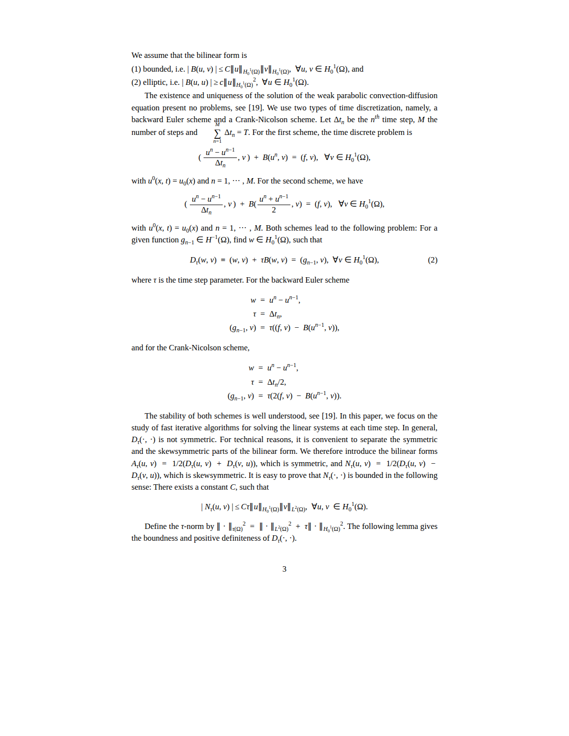We assume that the bilinear form is
(1) bounded, i.e. | B(u, v) | ≤ C∥u∥H01(Ω)∥v∥H01(Ω), ∀u, v ∈ H01(Ω), and
(2) elliptic, i.e. | B(u, u) | ≥ c∥u∥H01(Ω)2, ∀u ∈ H01(Ω).
The existence and uniqueness of the solution of the weak parabolic convection-diffusion equation present no problems, see [19]. We use two types of time discretization, namely, a backward Euler scheme and a Crank-Nicolson scheme. Let Δtn be the nth time step, M the number of steps and ∑Mn=1 Δtn = T. For the first scheme, the time discrete problem is
( un − un−1 Δtn, v ) + B(un, v) = (f, v), ∀v ∈ H01(Ω),
with u0(x, t) = u0(x) and n = 1, ··· , M. For the second scheme, we have
( un − un−1 Δtn, v ) + B(un + un−12, v) = (f, v), ∀v ∈ H01(Ω),
with u0(x, t) = u0(x) and n = 1, ··· , M. Both schemes lead to the following problem: For a given function gn−1 ∈ H−1(Ω), find w ∈ H01(Ω), such that
Dτ(w, v) ≡ (w, v) + τB(w, v) = (gn−1, v), ∀v ∈ H01(Ω),
(2)
where τ is the time step parameter. For the backward Euler scheme
| w | = | u n − u n −1 , |
| τ | = | Δ t n , |
| ( g n −1 , v ) | = | τ (( f , v ) − B ( u n −1 , v )), |
and for the Crank-Nicolson scheme,
| w | = | u n − u n −1 , |
| τ | = | Δ t n /2, |
| ( g n −1 , v ) | = | τ (2( f , v ) − B ( u n −1 , v )). |
The stability of both schemes is well understood, see [19]. In this paper, we focus on the study of fast iterative algorithms for solving the linear systems at each time step. In general, Dτ(·, ·) is not symmetric. For technical reasons, it is convenient to separate the symmetric and the skewsymmetric parts of the bilinear form. We therefore introduce the bilinear forms Aτ(u, v) = 1/2(Dτ(u, v) + Dτ(v, u)), which is symmetric, and Nτ(u, v) = 1/2(Dτ(u, v) − Dτ(v, u)), which is skewsymmetric. It is easy to prove that Nτ(·, ·) is bounded in the following sense: There exists a constant C, such that
| Nτ(u, v) | ≤ Cτ∥u∥H01(Ω)∥v∥L2(Ω), ∀u, v ∈ H01(Ω).
Define the τ-norm by ∥ · ∥τ(Ω)2 = ∥ · ∥L2(Ω)2 + τ∥ · ∥H01(Ω)2. The following lemma gives the boundness and positive definiteness of Dτ(·, ·).
3